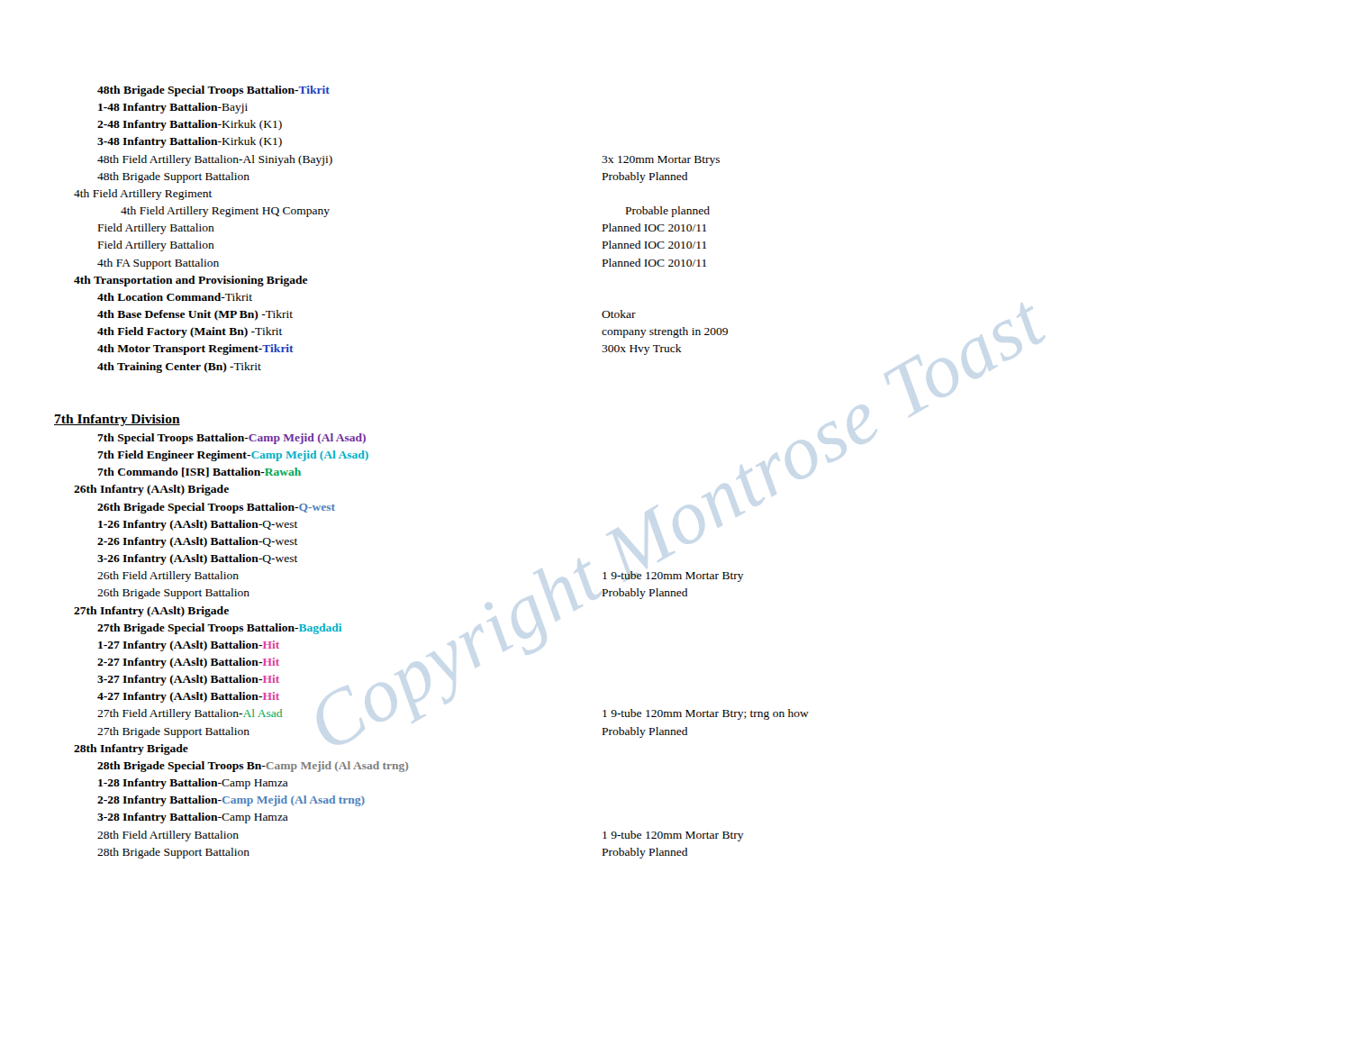Copyright Montrose Toast
48th Brigade Special Troops Battalion-Tikrit
1-48 Infantry Battalion-Bayji
2-48 Infantry Battalion-Kirkuk (K1)
3-48 Infantry Battalion-Kirkuk (K1)
48th Field Artillery Battalion-Al Siniyah (Bayji)
3x 120mm Mortar Btrys
48th Brigade Support Battalion
Probably Planned
4th Field Artillery Regiment
4th Field Artillery Regiment HQ Company
Probable planned
Field Artillery Battalion
Planned IOC 2010/11
Field Artillery Battalion
Planned IOC 2010/11
4th FA Support Battalion
Planned IOC 2010/11
4th Transportation and Provisioning Brigade
4th Location Command-Tikrit
4th Base Defense Unit (MP Bn) -Tikrit
Otokar
4th Field Factory (Maint Bn) -Tikrit
company strength in 2009
4th Motor Transport Regiment-Tikrit
300x Hvy Truck
4th Training Center (Bn) -Tikrit
7th Infantry Division
7th Special Troops Battalion-Camp Mejid (Al Asad)
7th Field Engineer Regiment-Camp Mejid (Al Asad)
7th Commando [ISR] Battalion-Rawah
26th Infantry (AAslt) Brigade
26th Brigade Special Troops Battalion-Q-west
1-26 Infantry (AAslt) Battalion-Q-west
2-26 Infantry (AAslt) Battalion-Q-west
3-26 Infantry (AAslt) Battalion-Q-west
26th Field Artillery Battalion
1 9-tube 120mm Mortar Btry
26th Brigade Support Battalion
Probably Planned
27th Infantry (AAslt) Brigade
27th Brigade Special Troops Battalion-Bagdadi
1-27 Infantry (AAslt) Battalion-Hit
2-27 Infantry (AAslt) Battalion-Hit
3-27 Infantry (AAslt) Battalion-Hit
4-27 Infantry (AAslt) Battalion-Hit
27th Field Artillery Battalion-Al Asad
1 9-tube 120mm Mortar Btry; trng on how
27th Brigade Support Battalion
Probably Planned
28th Infantry Brigade
28th Brigade Special Troops Bn-Camp Mejid (Al Asad trng)
1-28 Infantry Battalion-Camp Hamza
2-28 Infantry Battalion-Camp Mejid (Al Asad trng)
3-28 Infantry Battalion-Camp Hamza
28th Field Artillery Battalion
1 9-tube 120mm Mortar Btry
28th Brigade Support Battalion
Probably Planned